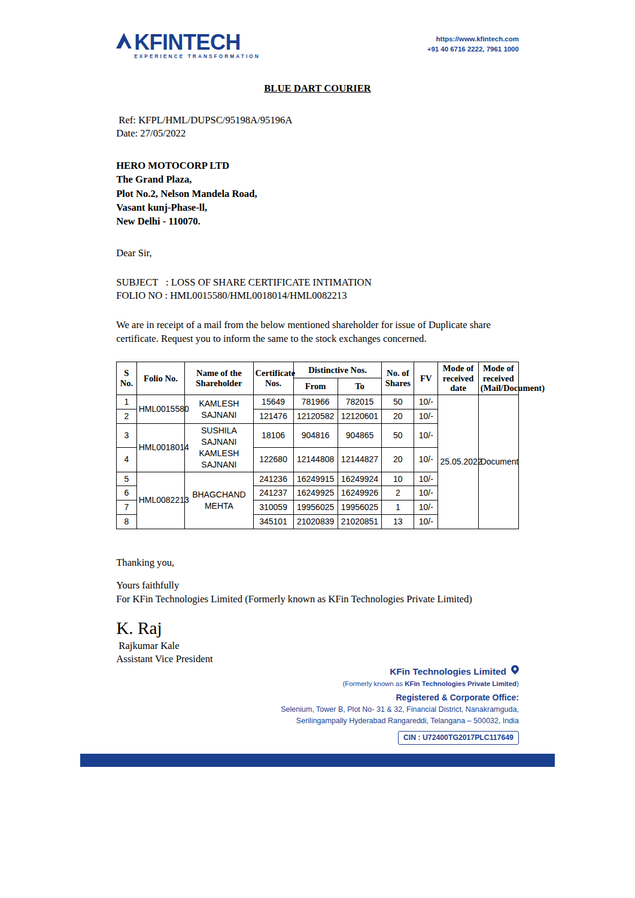KFINTECH
EXPERIENCE TRANSFORMATION
https://www.kfintech.com
+91 40 6716 2222, 7961 1000
BLUE DART COURIER
Ref: KFPL/HML/DUPSC/95198A/95196A
Date: 27/05/2022
HERO MOTOCORP LTD
The Grand Plaza,
Plot No.2, Nelson Mandela Road,
Vasant kunj-Phase-ll,
New Delhi - 110070.
Dear Sir,
SUBJECT : LOSS OF SHARE CERTIFICATE INTIMATION
FOLIO NO : HML0015580/HML0018014/HML0082213
We are in receipt of a mail from the below mentioned shareholder for issue of Duplicate share certificate. Request you to inform the same to the stock exchanges concerned.
| S No. | Folio No. | Name of the Shareholder | Certificate Nos. | Distinctive Nos. | No. of Shares | FV | Mode of received date | Mode of received (Mail/Document) |
| --- | --- | --- | --- | --- | --- | --- | --- | --- |
| From | To |
| 1 | HML0015580 | KAMLESH SAJNANI | 15649 | 781966 | 782015 | 50 | 10/- | 25.05.2022 | Document |
| 2 | 121476 | 12120582 | 12120601 | 20 | 10/- |
| 3 | HML0018014 | SUSHILA SAJNANI KAMLESH SAJNANI | 18106 | 904816 | 904865 | 50 | 10/- |
| 4 | 122680 | 12144808 | 12144827 | 20 | 10/- |
| 5 | HML0082213 | BHAGCHAND MEHTA | 241236 | 16249915 | 16249924 | 10 | 10/- |
| 6 | 241237 | 16249925 | 16249926 | 2 | 10/- |
| 7 | 310059 | 19956025 | 19956025 | 1 | 10/- |
| 8 | 345101 | 21020839 | 21020851 | 13 | 10/- |
Thanking you,
Yours faithfully
For KFin Technologies Limited (Formerly known as KFin Technologies Private Limited)
K. Raj
Rajkumar Kale
Assistant Vice President
KFin Technologies Limited
(Formerly known as KFin Technologies Private Limited)
Registered & Corporate Office:
Selenium, Tower B, Plot No- 31 & 32, Financial District, Nanakramguda,
Serilingampally Hyderabad Rangareddi, Telangana – 500032, India
CIN : U72400TG2017PLC117649